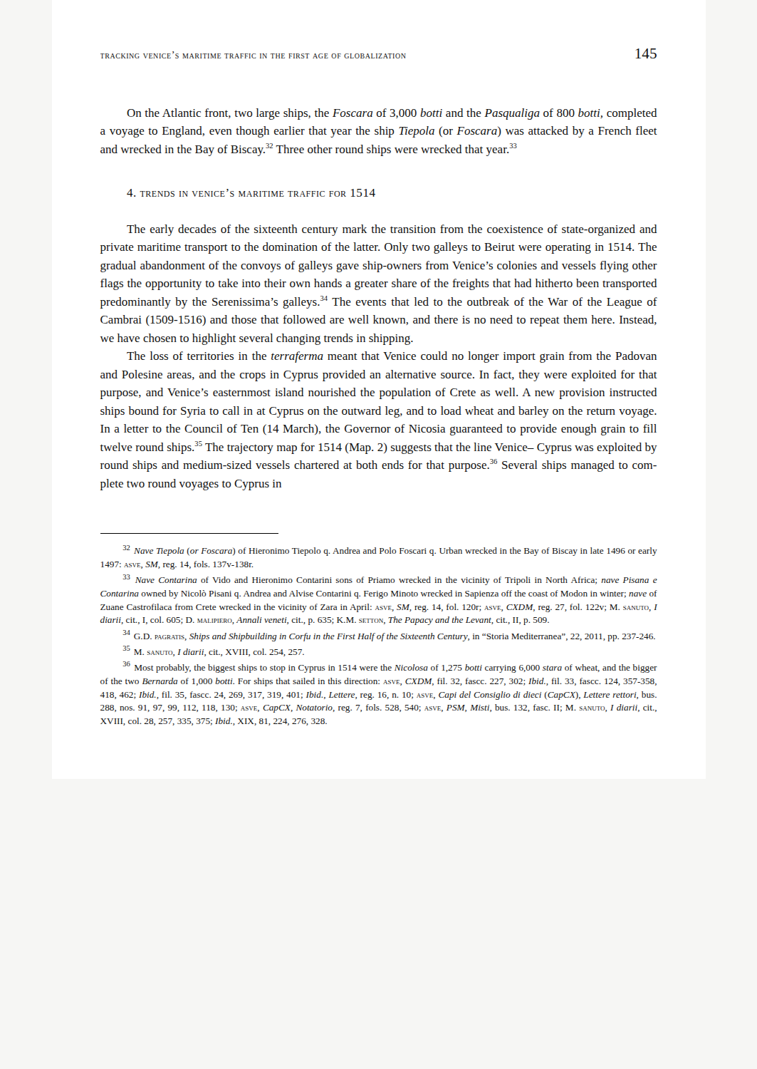Tracking Venice’s Maritime Traffic in the First Age of Globalization
145
On the Atlantic front, two large ships, the Foscara of 3,000 botti and the Pasqualiga of 800 botti, completed a voyage to England, even though earlier that year the ship Tiepola (or Foscara) was attacked by a French fleet and wrecked in the Bay of Biscay.32 Three other round ships were wrecked that year.33
4. Trends in Venice’s maritime traffic for 1514
The early decades of the sixteenth century mark the transition from the coexistence of state-organized and private maritime transport to the domination of the latter. Only two galleys to Beirut were operating in 1514. The gradual abandonment of the convoys of galleys gave ship-owners from Venice’s colonies and vessels flying other flags the opportunity to take into their own hands a greater share of the freights that had hitherto been transported predominantly by the Serenissima’s galleys.34 The events that led to the outbreak of the War of the League of Cambrai (1509-1516) and those that followed are well known, and there is no need to repeat them here. Instead, we have chosen to highlight several changing trends in shipping.
The loss of territories in the terraferma meant that Venice could no longer import grain from the Padovan and Polesine areas, and the crops in Cyprus provided an alternative source. In fact, they were exploited for that purpose, and Venice’s easternmost island nourished the population of Crete as well. A new provision instructed ships bound for Syria to call in at Cyprus on the outward leg, and to load wheat and barley on the return voyage. In a letter to the Council of Ten (14 March), the Governor of Nicosia guaranteed to provide enough grain to fill twelve round ships.35 The trajectory map for 1514 (Map. 2) suggests that the line Venice– Cyprus was exploited by round ships and medium-sized vessels chartered at both ends for that purpose.36 Several ships managed to complete two round voyages to Cyprus in
32 Nave Tiepola (or Foscara) of Hieronimo Tiepolo q. Andrea and Polo Foscari q. Urban wrecked in the Bay of Biscay in late 1496 or early 1497: ASVe, SM, reg. 14, fols. 137v-138r.
33 Nave Contarina of Vido and Hieronimo Contarini sons of Priamo wrecked in the vicinity of Tripoli in North Africa; nave Pisana e Contarina owned by Nicolò Pisani q. Andrea and Alvise Contarini q. Ferigo Minoto wrecked in Sapienza off the coast of Modon in winter; nave of Zuane Castrofilaca from Crete wrecked in the vicinity of Zara in April: ASVE, SM, reg. 14, fol. 120r; ASVe, CXDM, reg. 27, fol. 122v; M. Sanuto, I diarii, cit., I, col. 605; D. Malipiero, Annali veneti, cit., p. 635; K.M. Setton, The Papacy and the Levant, cit., II, p. 509.
34 G.D. Pagratis, Ships and Shipbuilding in Corfu in the First Half of the Sixteenth Century, in “Storia Mediterranea”, 22, 2011, pp. 237-246.
35 M. Sanuto, I diarii, cit., XVIII, col. 254, 257.
36 Most probably, the biggest ships to stop in Cyprus in 1514 were the Nicolosa of 1,275 botti carrying 6,000 stara of wheat, and the bigger of the two Bernarda of 1,000 botti. For ships that sailed in this direction: ASVE, CXDM, fil. 32, fascc. 227, 302; Ibid., fil. 33, fascc. 124, 357-358, 418, 462; Ibid., fil. 35, fascc. 24, 269, 317, 319, 401; Ibid., Lettere, reg. 16, n. 10; ASVE, Capi del Consiglio di dieci (CapCX), Lettere rettori, bus. 288, nos. 91, 97, 99, 112, 118, 130; ASVE, CapCX, Notatorio, reg. 7, fols. 528, 540; ASVE, PSM, Misti, bus. 132, fasc. II; M. Sanuto, I diarii, cit., XVIII, col. 28, 257, 335, 375; Ibid., XIX, 81, 224, 276, 328.